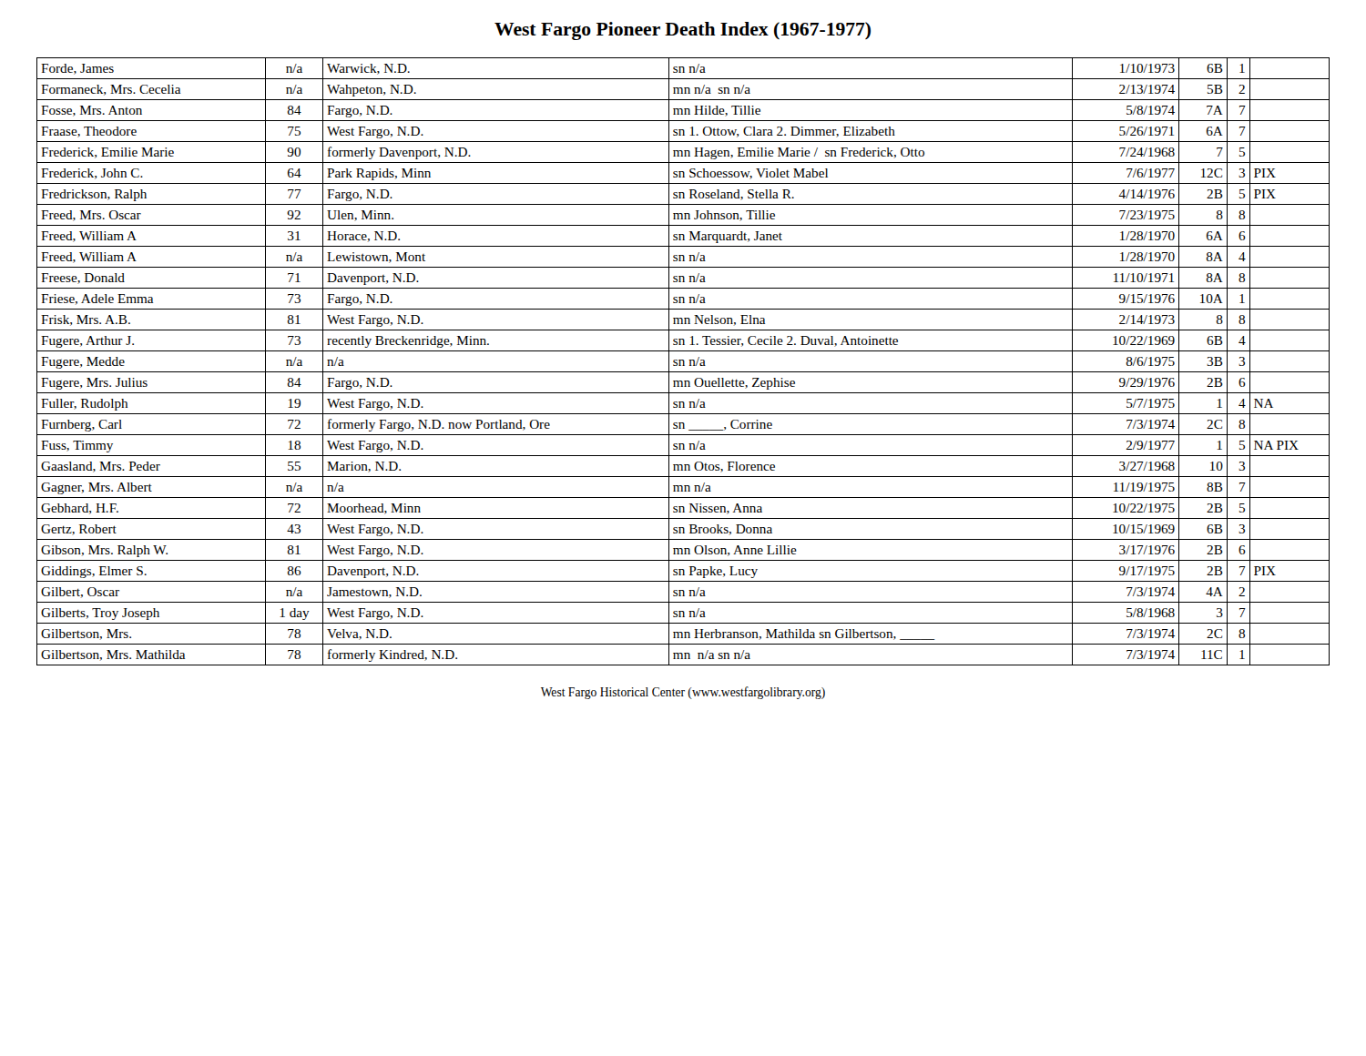West Fargo Pioneer Death Index (1967-1977)
| Forde, James | n/a | Warwick, N.D. | sn n/a | 1/10/1973 | 6B | 1 | |
| Formaneck, Mrs. Cecelia | n/a | Wahpeton, N.D. | mn n/a sn n/a | 2/13/1974 | 5B | 2 | |
| Fosse, Mrs. Anton | 84 | Fargo, N.D. | mn Hilde, Tillie | 5/8/1974 | 7A | 7 | |
| Fraase, Theodore | 75 | West Fargo, N.D. | sn 1. Ottow, Clara 2. Dimmer, Elizabeth | 5/26/1971 | 6A | 7 | |
| Frederick, Emilie Marie | 90 | formerly Davenport, N.D. | mn Hagen, Emilie Marie / sn Frederick, Otto | 7/24/1968 | 7 | 5 | |
| Frederick, John C. | 64 | Park Rapids, Minn | sn Schoessow, Violet Mabel | 7/6/1977 | 12C | 3 | PIX |
| Fredrickson, Ralph | 77 | Fargo, N.D. | sn Roseland, Stella R. | 4/14/1976 | 2B | 5 | PIX |
| Freed, Mrs. Oscar | 92 | Ulen, Minn. | mn Johnson, Tillie | 7/23/1975 | 8 | 8 | |
| Freed, William A | 31 | Horace, N.D. | sn Marquardt, Janet | 1/28/1970 | 6A | 6 | |
| Freed, William A | n/a | Lewistown, Mont | sn n/a | 1/28/1970 | 8A | 4 | |
| Freese, Donald | 71 | Davenport, N.D. | sn n/a | 11/10/1971 | 8A | 8 | |
| Friese, Adele Emma | 73 | Fargo, N.D. | sn n/a | 9/15/1976 | 10A | 1 | |
| Frisk, Mrs. A.B. | 81 | West Fargo, N.D. | mn Nelson, Elna | 2/14/1973 | 8 | 8 | |
| Fugere, Arthur J. | 73 | recently Breckenridge, Minn. | sn 1. Tessier, Cecile 2. Duval, Antoinette | 10/22/1969 | 6B | 4 | |
| Fugere, Medde | n/a | n/a | sn n/a | 8/6/1975 | 3B | 3 | |
| Fugere, Mrs. Julius | 84 | Fargo, N.D. | mn Ouellette, Zephise | 9/29/1976 | 2B | 6 | |
| Fuller, Rudolph | 19 | West Fargo, N.D. | sn n/a | 5/7/1975 | 1 | 4 | NA |
| Furnberg, Carl | 72 | formerly Fargo, N.D. now Portland, Ore | sn _____, Corrine | 7/3/1974 | 2C | 8 | |
| Fuss, Timmy | 18 | West Fargo, N.D. | sn n/a | 2/9/1977 | 1 | 5 | NA PIX |
| Gaasland, Mrs. Peder | 55 | Marion, N.D. | mn Otos, Florence | 3/27/1968 | 10 | 3 | |
| Gagner, Mrs. Albert | n/a | n/a | mn n/a | 11/19/1975 | 8B | 7 | |
| Gebhard, H.F. | 72 | Moorhead, Minn | sn Nissen, Anna | 10/22/1975 | 2B | 5 | |
| Gertz, Robert | 43 | West Fargo, N.D. | sn Brooks, Donna | 10/15/1969 | 6B | 3 | |
| Gibson, Mrs. Ralph W. | 81 | West Fargo, N.D. | mn Olson, Anne Lillie | 3/17/1976 | 2B | 6 | |
| Giddings, Elmer S. | 86 | Davenport, N.D. | sn Papke, Lucy | 9/17/1975 | 2B | 7 | PIX |
| Gilbert, Oscar | n/a | Jamestown, N.D. | sn n/a | 7/3/1974 | 4A | 2 | |
| Gilberts, Troy Joseph | 1 day | West Fargo, N.D. | sn n/a | 5/8/1968 | 3 | 7 | |
| Gilbertson, Mrs. | 78 | Velva, N.D. | mn Herbranson, Mathilda sn Gilbertson, _____ | 7/3/1974 | 2C | 8 | |
| Gilbertson, Mrs. Mathilda | 78 | formerly Kindred, N.D. | mn n/a sn n/a | 7/3/1974 | 11C | 1 | |
West Fargo Historical Center (www.westfargolibrary.org)